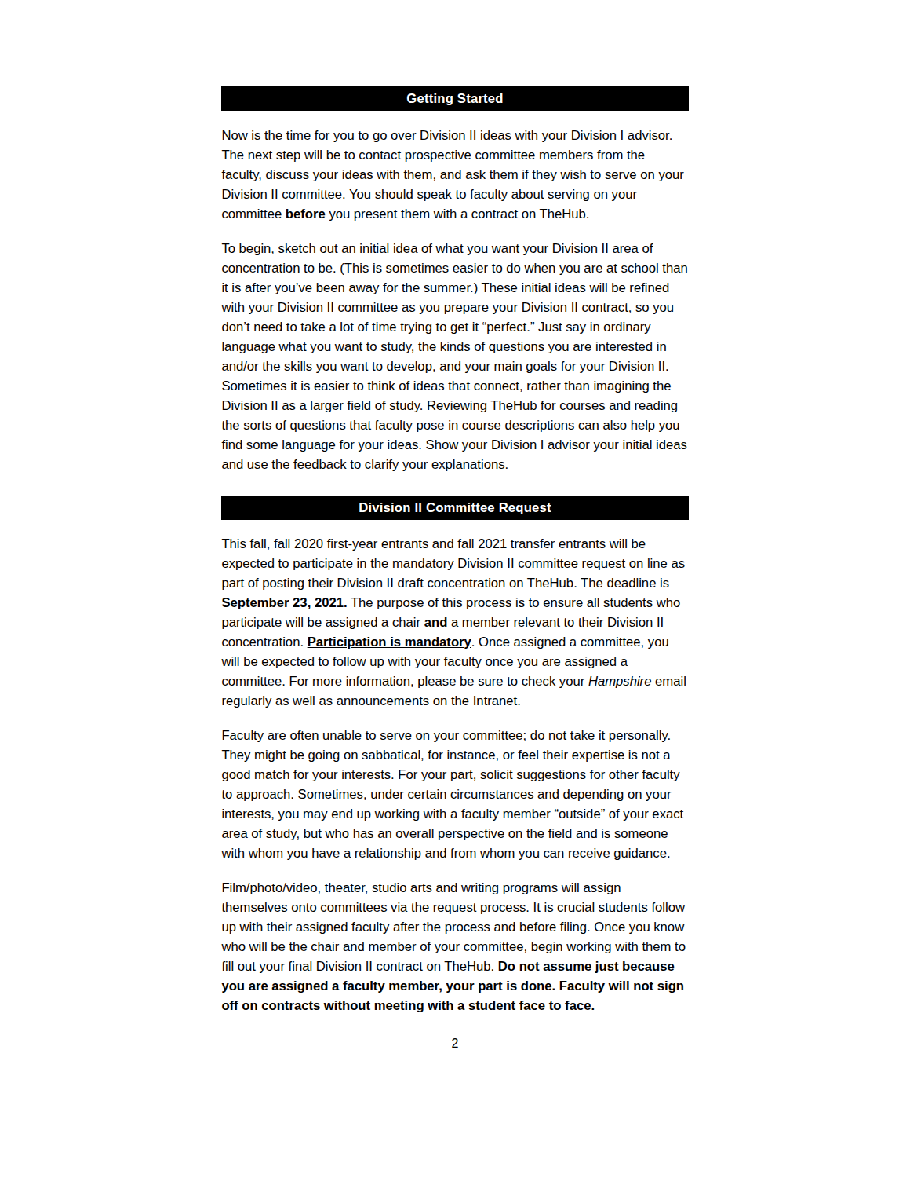Getting Started
Now is the time for you to go over Division II ideas with your Division I advisor. The next step will be to contact prospective committee members from the faculty, discuss your ideas with them, and ask them if they wish to serve on your Division II committee. You should speak to faculty about serving on your committee before you present them with a contract on TheHub.
To begin, sketch out an initial idea of what you want your Division II area of concentration to be. (This is sometimes easier to do when you are at school than it is after you’ve been away for the summer.) These initial ideas will be refined with your Division II committee as you prepare your Division II contract, so you don’t need to take a lot of time trying to get it “perfect.” Just say in ordinary language what you want to study, the kinds of questions you are interested in and/or the skills you want to develop, and your main goals for your Division II. Sometimes it is easier to think of ideas that connect, rather than imagining the Division II as a larger field of study. Reviewing TheHub for courses and reading the sorts of questions that faculty pose in course descriptions can also help you find some language for your ideas. Show your Division I advisor your initial ideas and use the feedback to clarify your explanations.
Division II Committee Request
This fall, fall 2020 first-year entrants and fall 2021 transfer entrants will be expected to participate in the mandatory Division II committee request on line as part of posting their Division II draft concentration on TheHub. The deadline is September 23, 2021. The purpose of this process is to ensure all students who participate will be assigned a chair and a member relevant to their Division II concentration. Participation is mandatory. Once assigned a committee, you will be expected to follow up with your faculty once you are assigned a committee. For more information, please be sure to check your Hampshire email regularly as well as announcements on the Intranet.
Faculty are often unable to serve on your committee; do not take it personally. They might be going on sabbatical, for instance, or feel their expertise is not a good match for your interests. For your part, solicit suggestions for other faculty to approach. Sometimes, under certain circumstances and depending on your interests, you may end up working with a faculty member “outside” of your exact area of study, but who has an overall perspective on the field and is someone with whom you have a relationship and from whom you can receive guidance.
Film/photo/video, theater, studio arts and writing programs will assign themselves onto committees via the request process. It is crucial students follow up with their assigned faculty after the process and before filing. Once you know who will be the chair and member of your committee, begin working with them to fill out your final Division II contract on TheHub. Do not assume just because you are assigned a faculty member, your part is done. Faculty will not sign off on contracts without meeting with a student face to face.
2